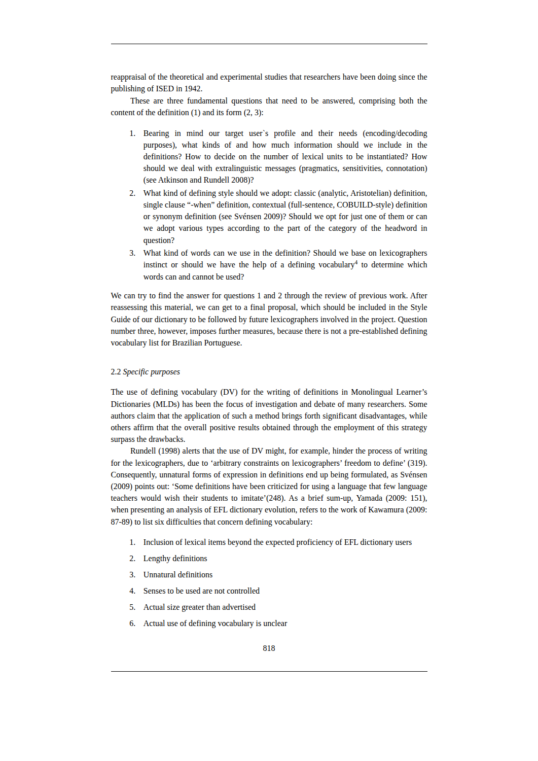reappraisal of the theoretical and experimental studies that researchers have been doing since the publishing of ISED in 1942.
These are three fundamental questions that need to be answered, comprising both the content of the definition (1) and its form (2, 3):
Bearing in mind our target user`s profile and their needs (encoding/decoding purposes), what kinds of and how much information should we include in the definitions? How to decide on the number of lexical units to be instantiated? How should we deal with extralinguistic messages (pragmatics, sensitivities, connotation) (see Atkinson and Rundell 2008)?
What kind of defining style should we adopt: classic (analytic, Aristotelian) definition, single clause “-when” definition, contextual (full-sentence, COBUILD-style) definition or synonym definition (see Svénsen 2009)? Should we opt for just one of them or can we adopt various types according to the part of the category of the headword in question?
What kind of words can we use in the definition? Should we base on lexicographers instinct or should we have the help of a defining vocabulary4 to determine which words can and cannot be used?
We can try to find the answer for questions 1 and 2 through the review of previous work. After reassessing this material, we can get to a final proposal, which should be included in the Style Guide of our dictionary to be followed by future lexicographers involved in the project. Question number three, however, imposes further measures, because there is not a pre-established defining vocabulary list for Brazilian Portuguese.
2.2 Specific purposes
The use of defining vocabulary (DV) for the writing of definitions in Monolingual Learner’s Dictionaries (MLDs) has been the focus of investigation and debate of many researchers. Some authors claim that the application of such a method brings forth significant disadvantages, while others affirm that the overall positive results obtained through the employment of this strategy surpass the drawbacks.
Rundell (1998) alerts that the use of DV might, for example, hinder the process of writing for the lexicographers, due to ‘arbitrary constraints on lexicographers’ freedom to define’ (319). Consequently, unnatural forms of expression in definitions end up being formulated, as Svénsen (2009) points out: ‘Some definitions have been criticized for using a language that few language teachers would wish their students to imitate’(248). As a brief sum-up, Yamada (2009: 151), when presenting an analysis of EFL dictionary evolution, refers to the work of Kawamura (2009: 87-89) to list six difficulties that concern defining vocabulary:
Inclusion of lexical items beyond the expected proficiency of EFL dictionary users
Lengthy definitions
Unnatural definitions
Senses to be used are not controlled
Actual size greater than advertised
Actual use of defining vocabulary is unclear
818